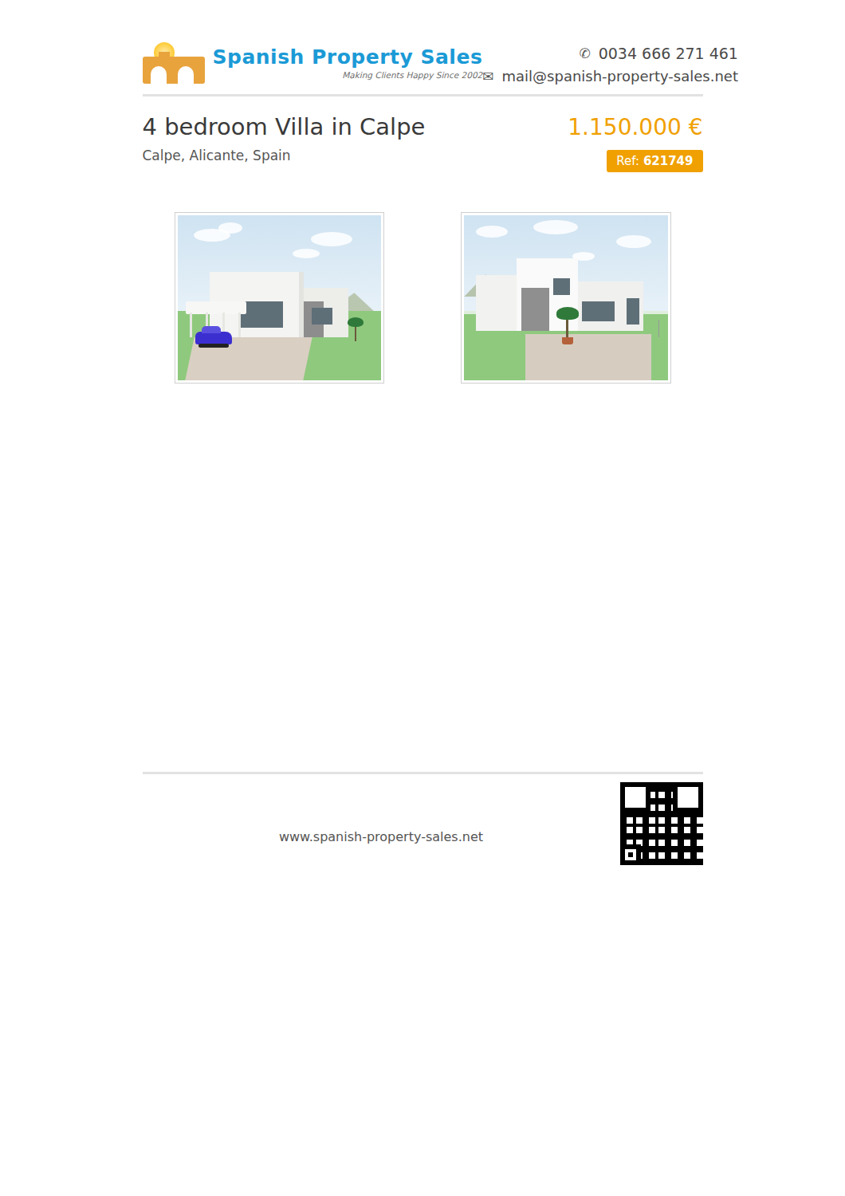Spanish Property Sales
Making Clients Happy Since 2002
✆0034 666 271 461
✉mail@spanish-property-sales.net
4 bedroom Villa in Calpe
Calpe, Alicante, Spain
1.150.000 €
Ref: 621749
www.spanish-property-sales.net